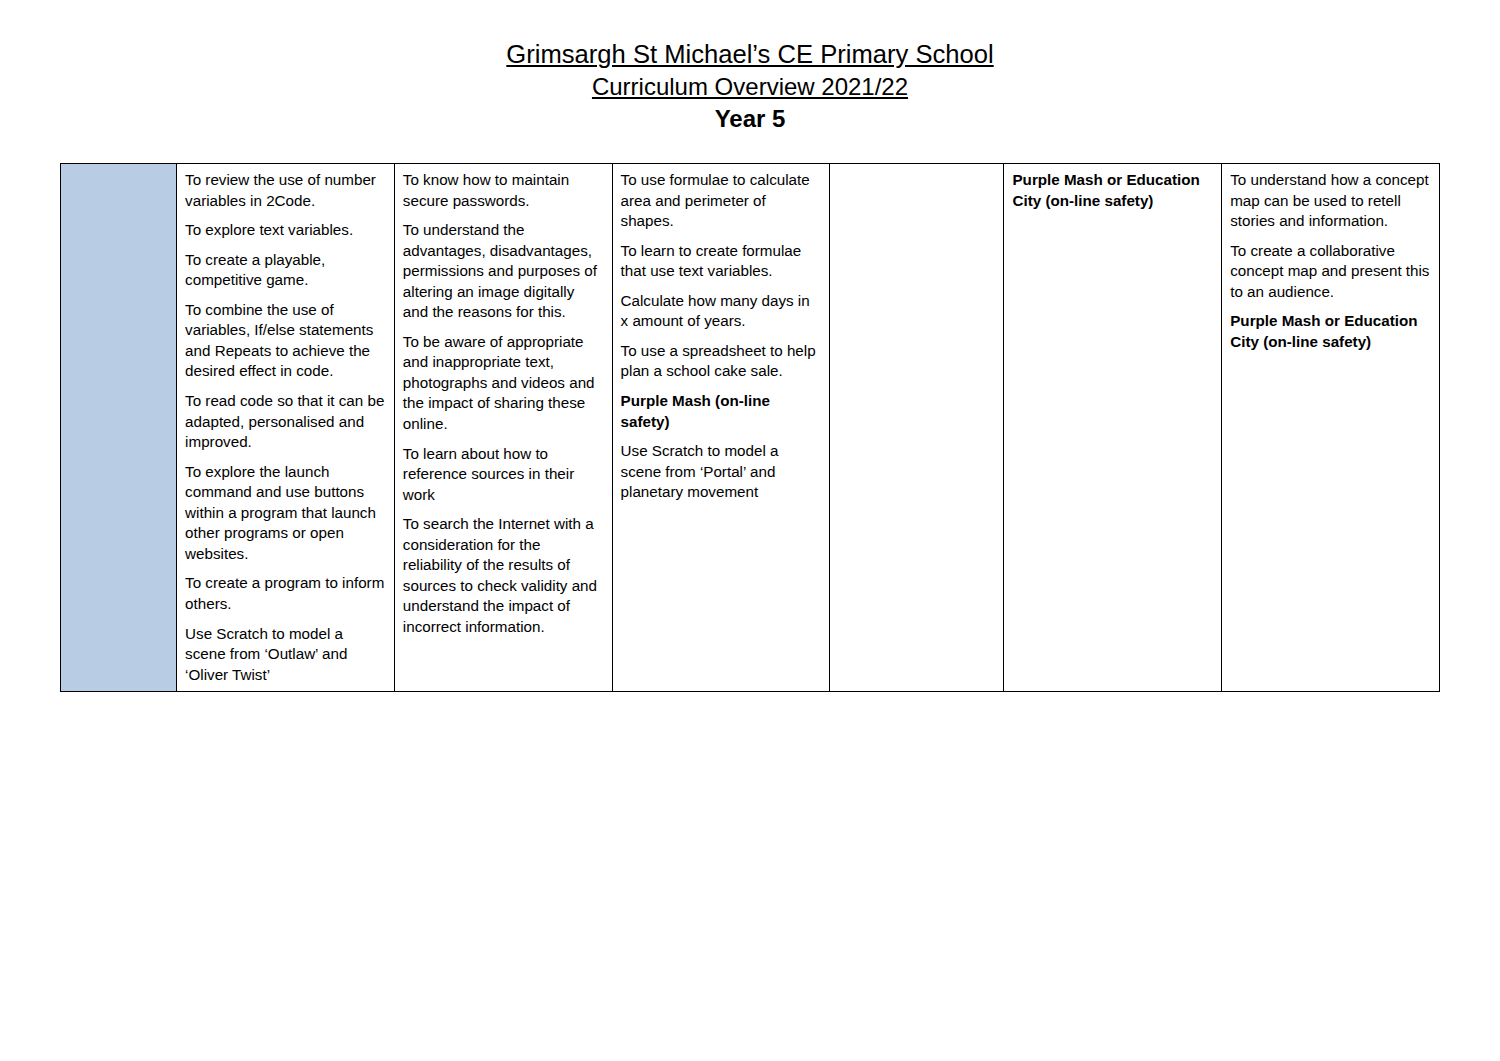Grimsargh St Michael’s CE Primary School
Curriculum Overview 2021/22
Year 5
| | To review the use of number variables in 2Code. To explore text variables. To create a playable, competitive game. To combine the use of variables, If/else statements and Repeats to achieve the desired effect in code. To read code so that it can be adapted, personalised and improved. To explore the launch command and use buttons within a program that launch other programs or open websites. To create a program to inform others. Use Scratch to model a scene from ‘Outlaw’ and ‘Oliver Twist’ | To know how to maintain secure passwords. To understand the advantages, disadvantages, permissions and purposes of altering an image digitally and the reasons for this. To be aware of appropriate and inappropriate text, photographs and videos and the impact of sharing these online. To learn about how to reference sources in their work To search the Internet with a consideration for the reliability of the results of sources to check validity and understand the impact of incorrect information. | To use formulae to calculate area and perimeter of shapes. To learn to create formulae that use text variables. Calculate how many days in x amount of years. To use a spreadsheet to help plan a school cake sale. Purple Mash (on-line safety) Use Scratch to model a scene from ‘Portal’ and planetary movement | | Purple Mash or Education City (on-line safety) | To understand how a concept map can be used to retell stories and information. To create a collaborative concept map and present this to an audience. Purple Mash or Education City (on-line safety) |